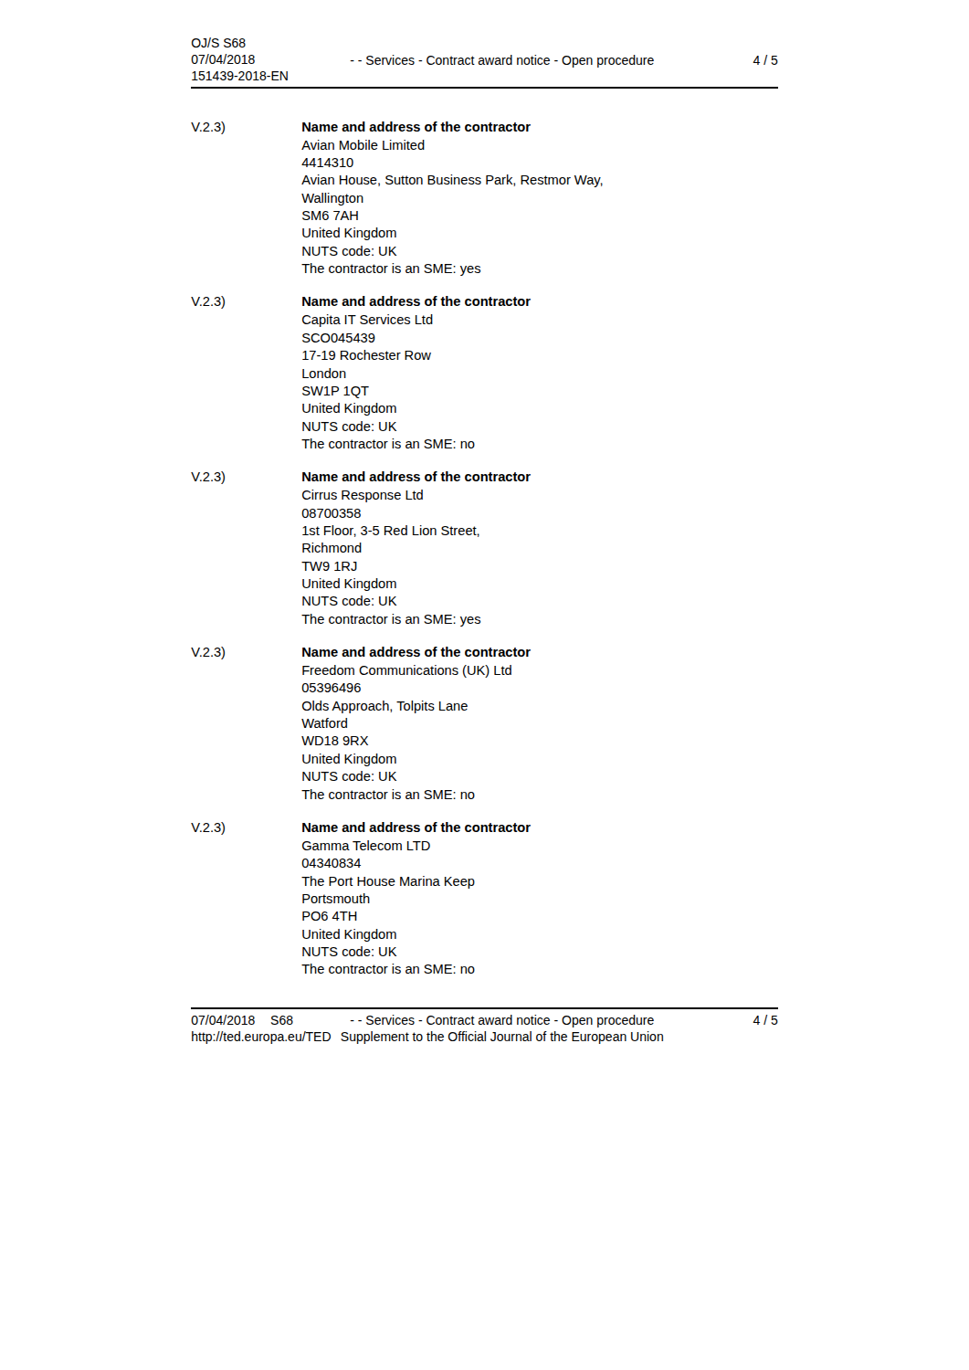OJ/S S68
07/04/2018
151439-2018-EN
- - Services - Contract award notice - Open procedure
4 / 5
V.2.3)
Name and address of the contractor
Avian Mobile Limited
4414310
Avian House, Sutton Business Park, Restmor Way,
Wallington
SM6 7AH
United Kingdom
NUTS code: UK
The contractor is an SME: yes
V.2.3)
Name and address of the contractor
Capita IT Services Ltd
SCO045439
17-19 Rochester Row
London
SW1P 1QT
United Kingdom
NUTS code: UK
The contractor is an SME: no
V.2.3)
Name and address of the contractor
Cirrus Response Ltd
08700358
1st Floor, 3-5 Red Lion Street,
Richmond
TW9 1RJ
United Kingdom
NUTS code: UK
The contractor is an SME: yes
V.2.3)
Name and address of the contractor
Freedom Communications (UK) Ltd
05396496
Olds Approach, Tolpits Lane
Watford
WD18 9RX
United Kingdom
NUTS code: UK
The contractor is an SME: no
V.2.3)
Name and address of the contractor
Gamma Telecom LTD
04340834
The Port House Marina Keep
Portsmouth
PO6 4TH
United Kingdom
NUTS code: UK
The contractor is an SME: no
07/04/2018 S68
http://ted.europa.eu/TED
- - Services - Contract award notice - Open procedure
Supplement to the Official Journal of the European Union
4 / 5